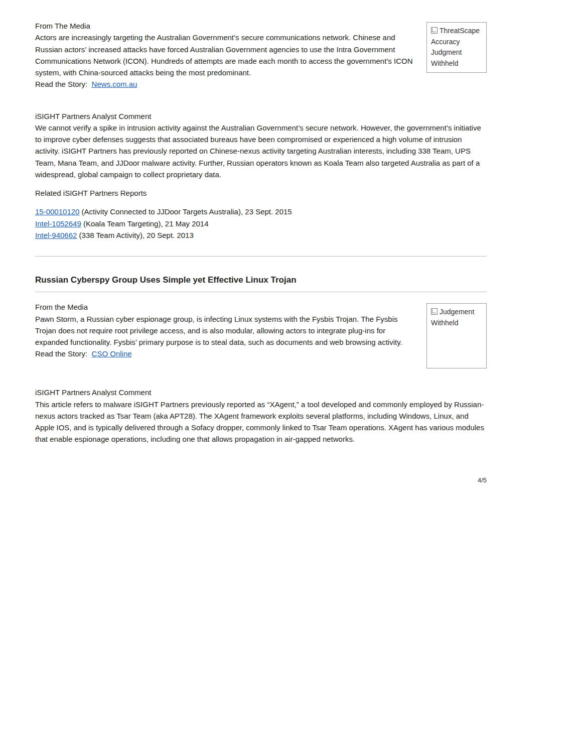ThreatScape Accuracy Judgment Withheld
From The Media
Actors are increasingly targeting the Australian Government’s secure communications network. Chinese and Russian actors’ increased attacks have forced Australian Government agencies to use the Intra Government Communications Network (ICON). Hundreds of attempts are made each month to access the government’s ICON system, with China-sourced attacks being the most predominant.
Read the Story: News.com.au
iSIGHT Partners Analyst Comment
We cannot verify a spike in intrusion activity against the Australian Government’s secure network. However, the government’s initiative to improve cyber defenses suggests that associated bureaus have been compromised or experienced a high volume of intrusion activity. iSIGHT Partners has previously reported on Chinese-nexus activity targeting Australian interests, including 338 Team, UPS Team, Mana Team, and JJDoor malware activity. Further, Russian operators known as Koala Team also targeted Australia as part of a widespread, global campaign to collect proprietary data.
Related iSIGHT Partners Reports
15-00010120 (Activity Connected to JJDoor Targets Australia), 23 Sept. 2015
Intel-1052649 (Koala Team Targeting), 21 May 2014
Intel-940662 (338 Team Activity), 20 Sept. 2013
Russian Cyberspy Group Uses Simple yet Effective Linux Trojan
Judgement Withheld
From the Media
Pawn Storm, a Russian cyber espionage group, is infecting Linux systems with the Fysbis Trojan. The Fysbis Trojan does not require root privilege access, and is also modular, allowing actors to integrate plug-ins for expanded functionality. Fysbis’ primary purpose is to steal data, such as documents and web browsing activity.
Read the Story: CSO Online
iSIGHT Partners Analyst Comment
This article refers to malware iSIGHT Partners previously reported as “XAgent,” a tool developed and commonly employed by Russian-nexus actors tracked as Tsar Team (aka APT28). The XAgent framework exploits several platforms, including Windows, Linux, and Apple IOS, and is typically delivered through a Sofacy dropper, commonly linked to Tsar Team operations. XAgent has various modules that enable espionage operations, including one that allows propagation in air-gapped networks.
4/5